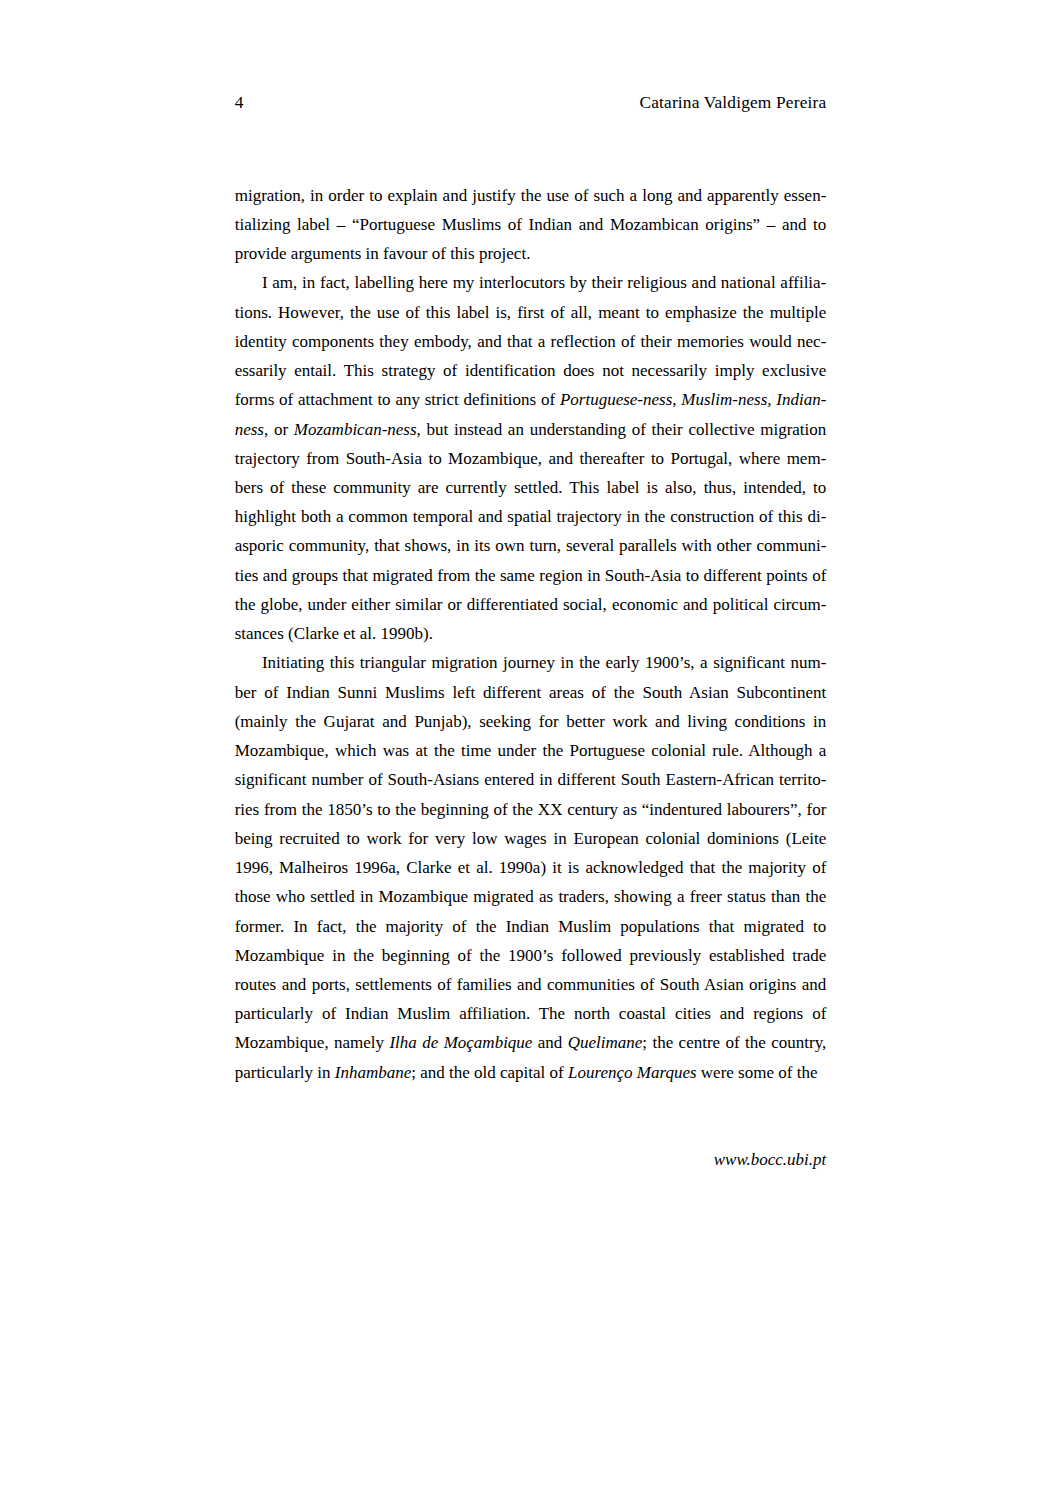4 Catarina Valdigem Pereira
migration, in order to explain and justify the use of such a long and apparently essentializing label – “Portuguese Muslims of Indian and Mozambican origins” – and to provide arguments in favour of this project.
I am, in fact, labelling here my interlocutors by their religious and national affiliations. However, the use of this label is, first of all, meant to emphasize the multiple identity components they embody, and that a reflection of their memories would necessarily entail. This strategy of identification does not necessarily imply exclusive forms of attachment to any strict definitions of Portuguese-ness, Muslim-ness, Indian-ness, or Mozambican-ness, but instead an understanding of their collective migration trajectory from South-Asia to Mozambique, and thereafter to Portugal, where members of these community are currently settled. This label is also, thus, intended, to highlight both a common temporal and spatial trajectory in the construction of this diasporic community, that shows, in its own turn, several parallels with other communities and groups that migrated from the same region in South-Asia to different points of the globe, under either similar or differentiated social, economic and political circumstances (Clarke et al. 1990b).
Initiating this triangular migration journey in the early 1900’s, a significant number of Indian Sunni Muslims left different areas of the South Asian Subcontinent (mainly the Gujarat and Punjab), seeking for better work and living conditions in Mozambique, which was at the time under the Portuguese colonial rule. Although a significant number of South-Asians entered in different South Eastern-African territories from the 1850’s to the beginning of the XX century as “indentured labourers”, for being recruited to work for very low wages in European colonial dominions (Leite 1996, Malheiros 1996a, Clarke et al. 1990a) it is acknowledged that the majority of those who settled in Mozambique migrated as traders, showing a freer status than the former. In fact, the majority of the Indian Muslim populations that migrated to Mozambique in the beginning of the 1900’s followed previously established trade routes and ports, settlements of families and communities of South Asian origins and particularly of Indian Muslim affiliation. The north coastal cities and regions of Mozambique, namely Ilha de Moçambique and Quelimane; the centre of the country, particularly in Inhambane; and the old capital of Lourenço Marques were some of the
www.bocc.ubi.pt